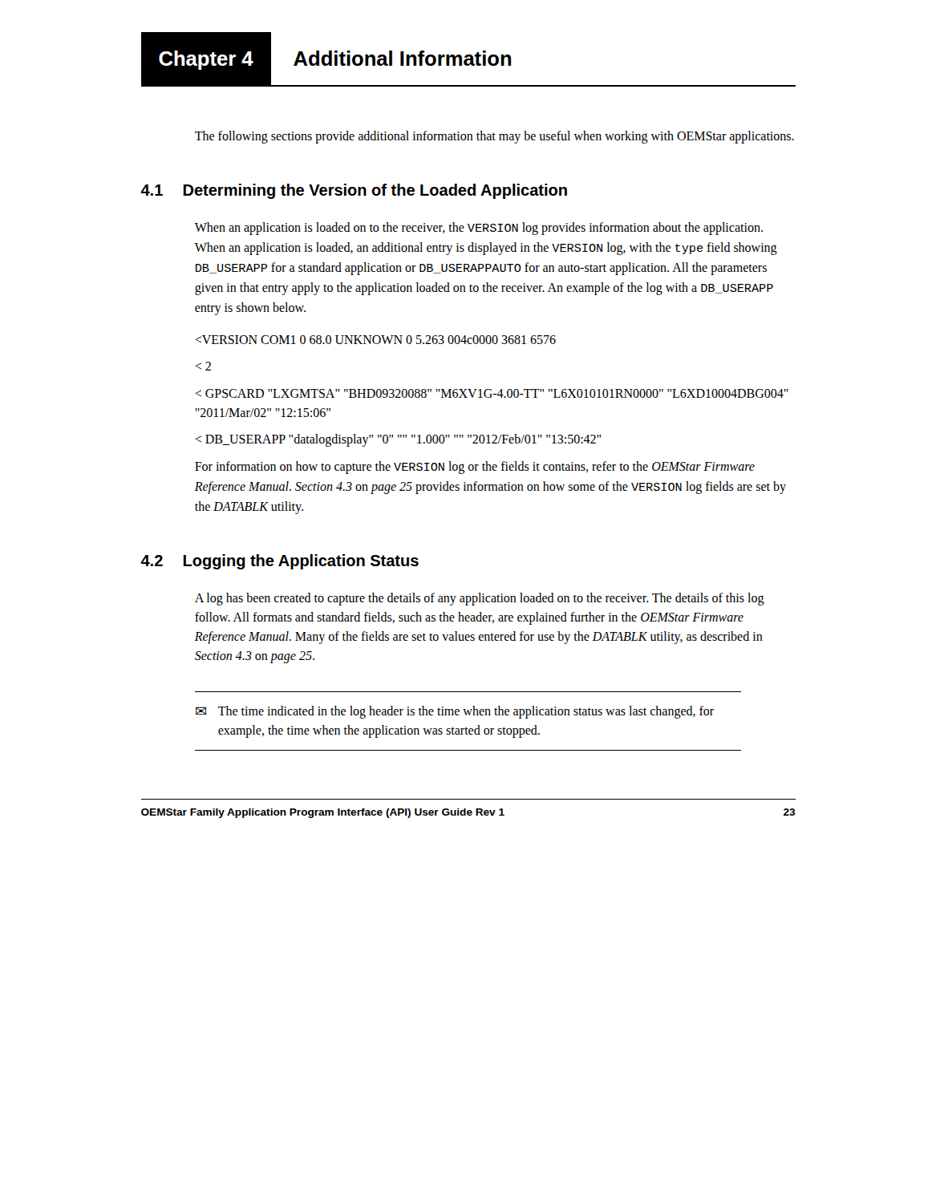Chapter 4
Additional Information
The following sections provide additional information that may be useful when working with OEMStar applications.
4.1 Determining the Version of the Loaded Application
When an application is loaded on to the receiver, the VERSION log provides information about the application. When an application is loaded, an additional entry is displayed in the VERSION log, with the type field showing DB_USERAPP for a standard application or DB_USERAPPAUTO for an auto-start application. All the parameters given in that entry apply to the application loaded on to the receiver. An example of the log with a DB_USERAPP entry is shown below.
<VERSION COM1 0 68.0 UNKNOWN 0 5.263 004c0000 3681 6576
< 2
< GPSCARD "LXGMTSA" "BHD09320088" "M6XV1G-4.00-TT" "L6X010101RN0000" "L6XD10004DBG004" "2011/Mar/02" "12:15:06"
< DB_USERAPP "datalogdisplay" "0" "" "1.000" "" "2012/Feb/01" "13:50:42"
For information on how to capture the VERSION log or the fields it contains, refer to the OEMStar Firmware Reference Manual. Section 4.3 on page 25 provides information on how some of the VERSION log fields are set by the DATABLK utility.
4.2 Logging the Application Status
A log has been created to capture the details of any application loaded on to the receiver. The details of this log follow. All formats and standard fields, such as the header, are explained further in the OEMStar Firmware Reference Manual. Many of the fields are set to values entered for use by the DATABLK utility, as described in Section 4.3 on page 25.
✉
The time indicated in the log header is the time when the application status was last changed, for example, the time when the application was started or stopped.
OEMStar Family Application Program Interface (API) User Guide Rev 1 23